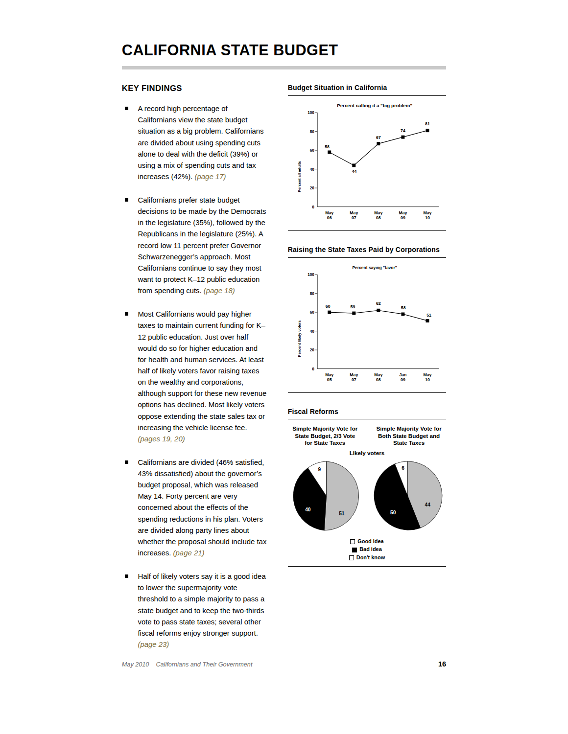CALIFORNIA STATE BUDGET
KEY FINDINGS
A record high percentage of Californians view the state budget situation as a big problem. Californians are divided about using spending cuts alone to deal with the deficit (39%) or using a mix of spending cuts and tax increases (42%). (page 17)
Californians prefer state budget decisions to be made by the Democrats in the legislature (35%), followed by the Republicans in the legislature (25%). A record low 11 percent prefer Governor Schwarzenegger’s approach. Most Californians continue to say they most want to protect K–12 public education from spending cuts. (page 18)
Most Californians would pay higher taxes to maintain current funding for K–12 public education. Just over half would do so for higher education and for health and human services. At least half of likely voters favor raising taxes on the wealthy and corporations, although support for these new revenue options has declined. Most likely voters oppose extending the state sales tax or increasing the vehicle license fee. (pages 19, 20)
Californians are divided (46% satisfied, 43% dissatisfied) about the governor’s budget proposal, which was released May 14. Forty percent are very concerned about the effects of the spending reductions in his plan. Voters are divided along party lines about whether the proposal should include tax increases. (page 21)
Half of likely voters say it is a good idea to lower the supermajority vote threshold to a simple majority to pass a state budget and to keep the two-thirds vote to pass state taxes; several other fiscal reforms enjoy stronger support. (page 23)
Budget Situation in California
Percent calling it a "big problem" 100 80 60 40 20 0 Percent all adults 58 44 67 74 81 May06 May07 May08 May09 May10
Raising the State Taxes Paid by Corporations
Percent saying "favor" 100 80 60 40 20 0 Percent likely voters 60 59 62 58 51 May05 May07 May08 Jan09 May10
Fiscal Reforms
Simple Majority Vote for
State Budget, 2/3 Vote
for State Taxes
Simple Majority Vote for
Both State Budget and
State Taxes
Likely voters
51 40 9 44 50 6
Good idea Bad idea Don't know
May 2010 Californians and Their Government
16